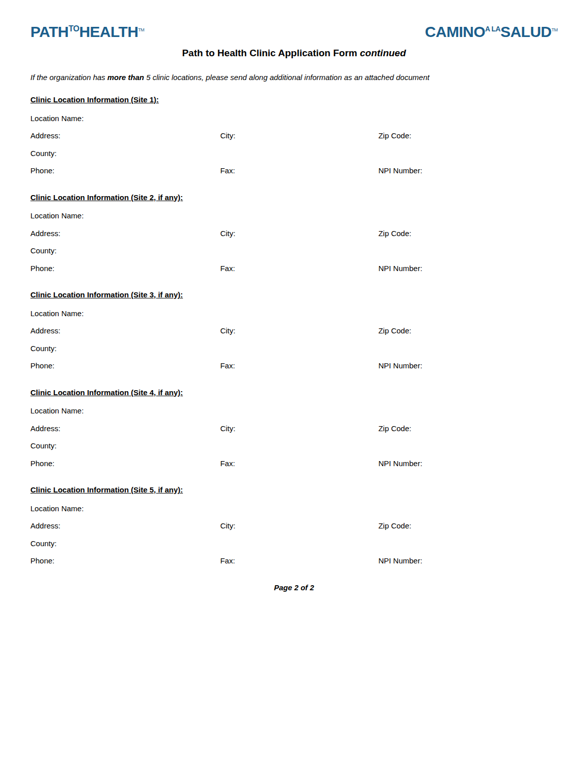PATHTOHEALTHTM
CAMINOA LASALUDTM
Path to Health Clinic Application Form continued
If the organization has more than 5 clinic locations, please send along additional information as an attached document
Clinic Location Information (Site 1):
Location Name:
Address:
City:
Zip Code:
County:
Phone:
Fax:
NPI Number:
Clinic Location Information (Site 2, if any):
Location Name:
Address:
City:
Zip Code:
County:
Phone:
Fax:
NPI Number:
Clinic Location Information (Site 3, if any):
Location Name:
Address:
City:
Zip Code:
County:
Phone:
Fax:
NPI Number:
Clinic Location Information (Site 4, if any):
Location Name:
Address:
City:
Zip Code:
County:
Phone:
Fax:
NPI Number:
Clinic Location Information (Site 5, if any):
Location Name:
Address:
City:
Zip Code:
County:
Phone:
Fax:
NPI Number:
Page 2 of 2